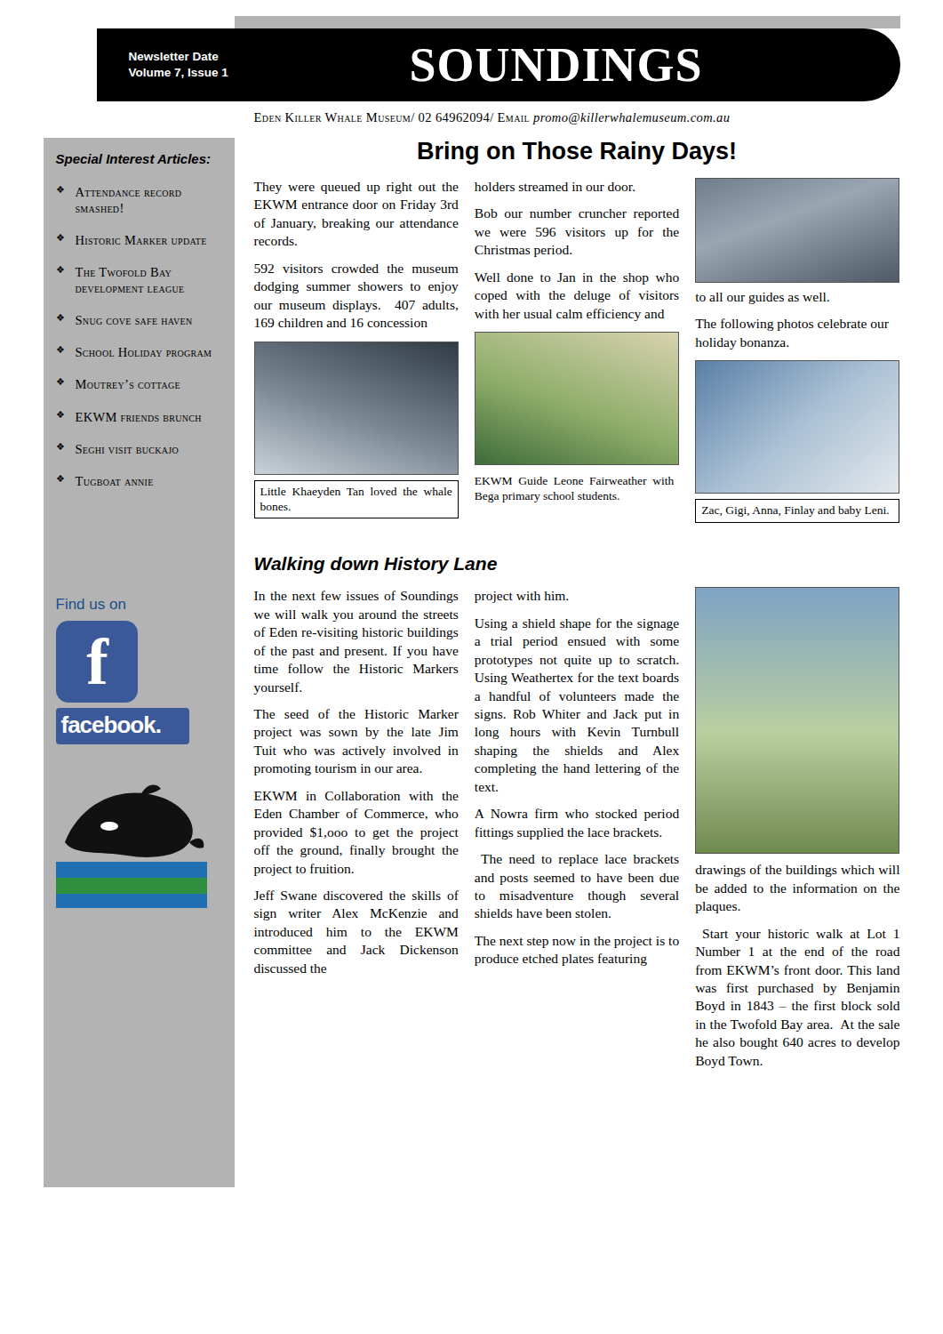Newsletter Date
Volume 7, Issue 1
SOUNDINGS
Eden Killer Whale Museum/ 02 64962094/ Email promo@killerwhalemuseum.com.au
Special Interest Articles:
Attendance record smashed!
Historic Marker update
The Twofold Bay development league
Snug cove safe haven
School Holiday program
Moutrey’s cottage
EKWM friends brunch
Seghi visit buckajo
Tugboat annie
Find us on
f
facebook.
Bring on Those Rainy Days!
They were queued up right out the EKWM entrance door on Friday 3rd of January, breaking our attendance records.
592 visitors crowded the museum dodging summer showers to enjoy our museum displays. 407 adults, 169 children and 16 concession
Little Khaeyden Tan loved the whale bones.
holders streamed in our door.
Bob our number cruncher reported we were 596 visitors up for the Christmas period.
Well done to Jan in the shop who coped with the deluge of visitors with her usual calm efficiency and
EKWM Guide Leone Fairweather with Bega primary school students.
to all our guides as well.
The following photos celebrate our holiday bonanza.
Zac, Gigi, Anna, Finlay and baby Leni.
Walking down History Lane
In the next few issues of Soundings we will walk you around the streets of Eden re-visiting historic buildings of the past and present. If you have time follow the Historic Markers yourself.
The seed of the Historic Marker project was sown by the late Jim Tuit who was actively involved in promoting tourism in our area.
EKWM in Collaboration with the Eden Chamber of Commerce, who provided $1,ooo to get the project off the ground, finally brought the project to fruition.
Jeff Swane discovered the skills of sign writer Alex McKenzie and introduced him to the EKWM committee and Jack Dickenson discussed the
project with him.
Using a shield shape for the signage a trial period ensued with some prototypes not quite up to scratch. Using Weathertex for the text boards a handful of volunteers made the signs. Rob Whiter and Jack put in long hours with Kevin Turnbull shaping the shields and Alex completing the hand lettering of the text.
A Nowra firm who stocked period fittings supplied the lace brackets.
The need to replace lace brackets and posts seemed to have been due to misadventure though several shields have been stolen.
The next step now in the project is to produce etched plates featuring
drawings of the buildings which will be added to the information on the plaques.
Start your historic walk at Lot 1 Number 1 at the end of the road from EKWM’s front door. This land was first purchased by Benjamin Boyd in 1843 – the first block sold in the Twofold Bay area. At the sale he also bought 640 acres to develop Boyd Town.